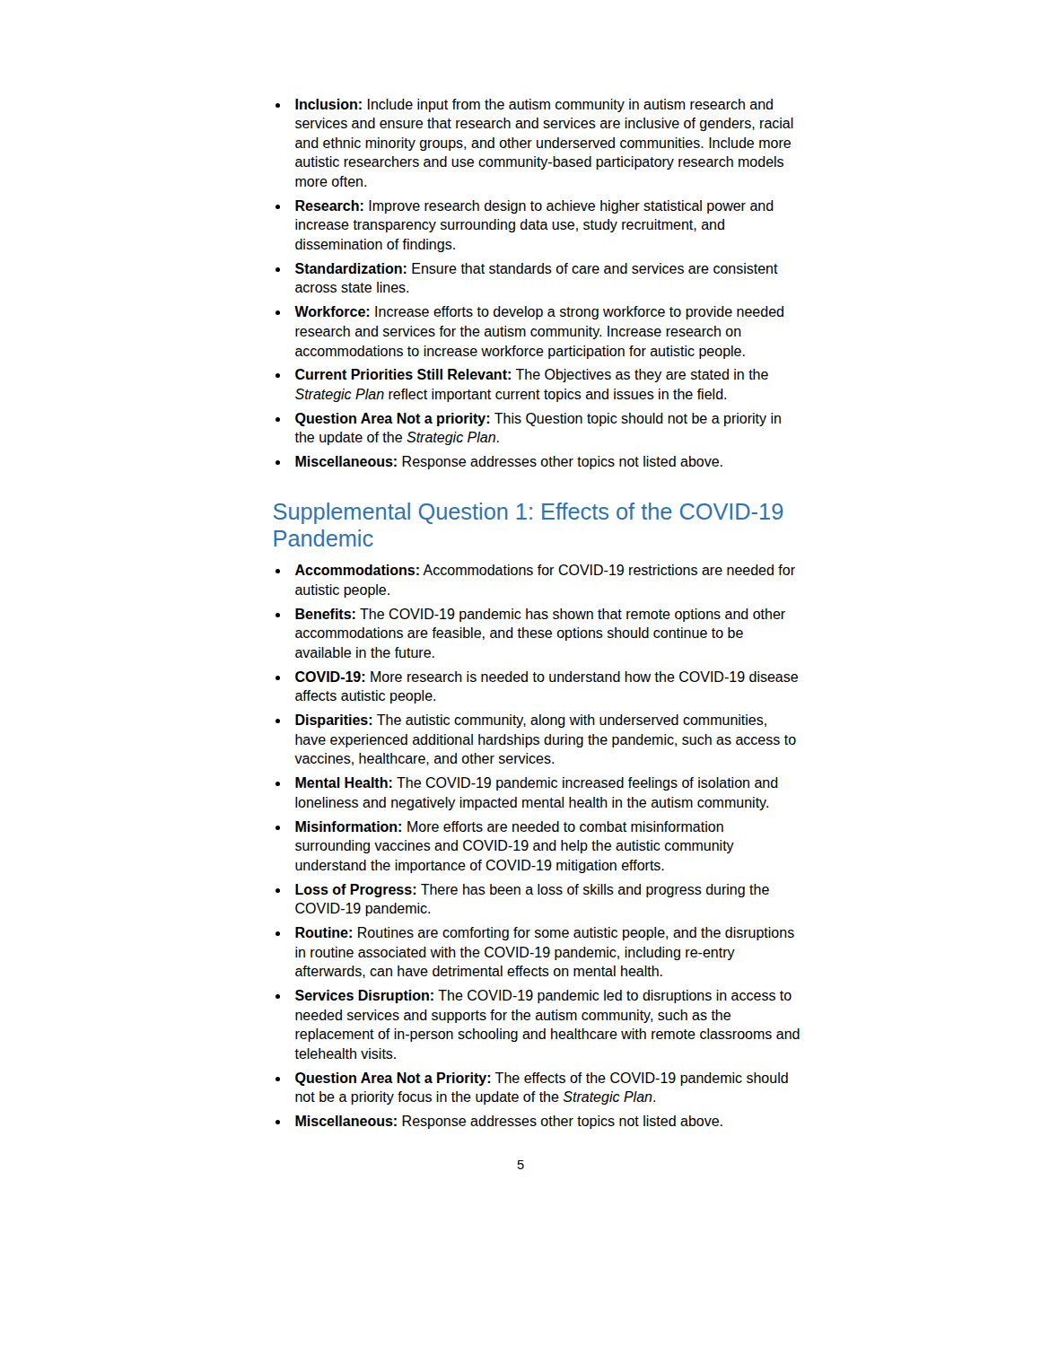Inclusion: Include input from the autism community in autism research and services and ensure that research and services are inclusive of genders, racial and ethnic minority groups, and other underserved communities. Include more autistic researchers and use community-based participatory research models more often.
Research: Improve research design to achieve higher statistical power and increase transparency surrounding data use, study recruitment, and dissemination of findings.
Standardization: Ensure that standards of care and services are consistent across state lines.
Workforce: Increase efforts to develop a strong workforce to provide needed research and services for the autism community. Increase research on accommodations to increase workforce participation for autistic people.
Current Priorities Still Relevant: The Objectives as they are stated in the Strategic Plan reflect important current topics and issues in the field.
Question Area Not a priority: This Question topic should not be a priority in the update of the Strategic Plan.
Miscellaneous: Response addresses other topics not listed above.
Supplemental Question 1: Effects of the COVID-19 Pandemic
Accommodations: Accommodations for COVID-19 restrictions are needed for autistic people.
Benefits: The COVID-19 pandemic has shown that remote options and other accommodations are feasible, and these options should continue to be available in the future.
COVID-19: More research is needed to understand how the COVID-19 disease affects autistic people.
Disparities: The autistic community, along with underserved communities, have experienced additional hardships during the pandemic, such as access to vaccines, healthcare, and other services.
Mental Health: The COVID-19 pandemic increased feelings of isolation and loneliness and negatively impacted mental health in the autism community.
Misinformation: More efforts are needed to combat misinformation surrounding vaccines and COVID-19 and help the autistic community understand the importance of COVID-19 mitigation efforts.
Loss of Progress: There has been a loss of skills and progress during the COVID-19 pandemic.
Routine: Routines are comforting for some autistic people, and the disruptions in routine associated with the COVID-19 pandemic, including re-entry afterwards, can have detrimental effects on mental health.
Services Disruption: The COVID-19 pandemic led to disruptions in access to needed services and supports for the autism community, such as the replacement of in-person schooling and healthcare with remote classrooms and telehealth visits.
Question Area Not a Priority: The effects of the COVID-19 pandemic should not be a priority focus in the update of the Strategic Plan.
Miscellaneous: Response addresses other topics not listed above.
5